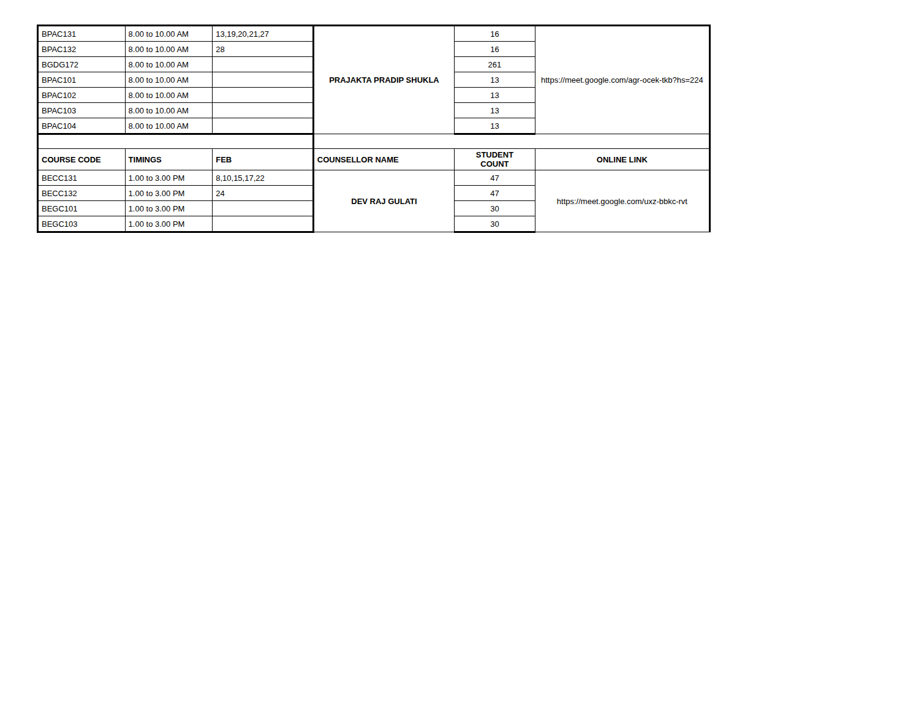| BPAC131 | 8.00 to 10.00 AM | 13,19,20,21,27 | PRAJAKTA PRADIP SHUKLA | 16 | https://meet.google.com/agr-ocek-tkb?hs=224 |
| BPAC132 | 8.00 to 10.00 AM | 28 | 16 |
| BGDG172 | 8.00 to 10.00 AM | | 261 |
| BPAC101 | 8.00 to 10.00 AM | | 13 |
| BPAC102 | 8.00 to 10.00 AM | | 13 |
| BPAC103 | 8.00 to 10.00 AM | | 13 |
| BPAC104 | 8.00 to 10.00 AM | | 13 |
| COURSE CODE | TIMINGS | FEB | COUNSELLOR NAME | STUDENT COUNT | ONLINE LINK |
| BECC131 | 1.00 to 3.00 PM | 8,10,15,17,22 | DEV RAJ GULATI | 47 | https://meet.google.com/uxz-bbkc-rvt |
| BECC132 | 1.00 to 3.00 PM | 24 | 47 |
| BEGC101 | 1.00 to 3.00 PM | | 30 |
| BEGC103 | 1.00 to 3.00 PM | | 30 |